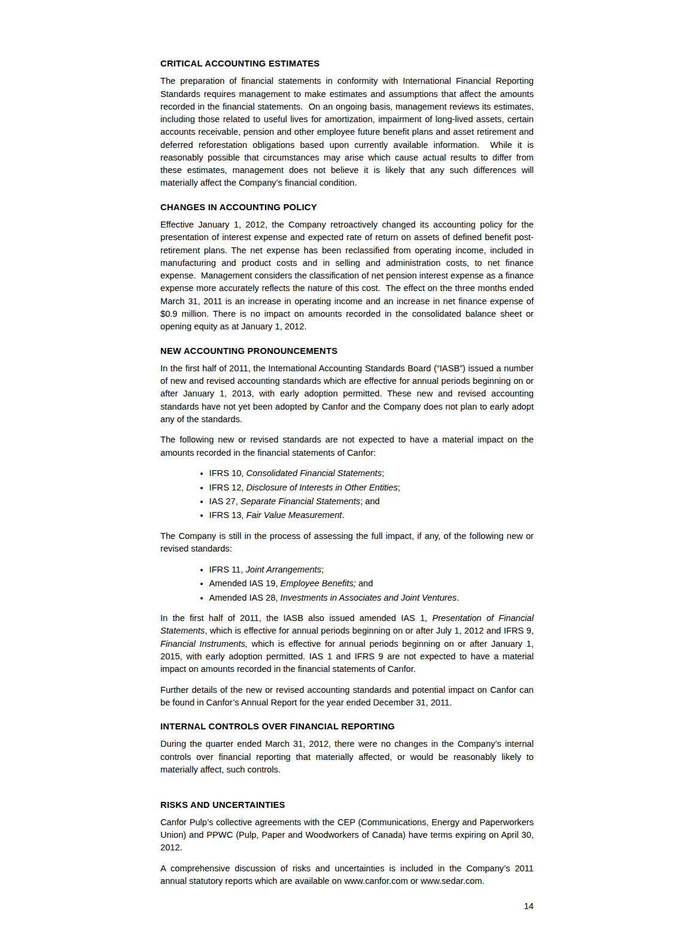CRITICAL ACCOUNTING ESTIMATES
The preparation of financial statements in conformity with International Financial Reporting Standards requires management to make estimates and assumptions that affect the amounts recorded in the financial statements. On an ongoing basis, management reviews its estimates, including those related to useful lives for amortization, impairment of long-lived assets, certain accounts receivable, pension and other employee future benefit plans and asset retirement and deferred reforestation obligations based upon currently available information. While it is reasonably possible that circumstances may arise which cause actual results to differ from these estimates, management does not believe it is likely that any such differences will materially affect the Company’s financial condition.
CHANGES IN ACCOUNTING POLICY
Effective January 1, 2012, the Company retroactively changed its accounting policy for the presentation of interest expense and expected rate of return on assets of defined benefit post-retirement plans. The net expense has been reclassified from operating income, included in manufacturing and product costs and in selling and administration costs, to net finance expense. Management considers the classification of net pension interest expense as a finance expense more accurately reflects the nature of this cost. The effect on the three months ended March 31, 2011 is an increase in operating income and an increase in net finance expense of $0.9 million. There is no impact on amounts recorded in the consolidated balance sheet or opening equity as at January 1, 2012.
NEW ACCOUNTING PRONOUNCEMENTS
In the first half of 2011, the International Accounting Standards Board (“IASB”) issued a number of new and revised accounting standards which are effective for annual periods beginning on or after January 1, 2013, with early adoption permitted. These new and revised accounting standards have not yet been adopted by Canfor and the Company does not plan to early adopt any of the standards.
The following new or revised standards are not expected to have a material impact on the amounts recorded in the financial statements of Canfor:
IFRS 10, Consolidated Financial Statements;
IFRS 12, Disclosure of Interests in Other Entities;
IAS 27, Separate Financial Statements; and
IFRS 13, Fair Value Measurement.
The Company is still in the process of assessing the full impact, if any, of the following new or revised standards:
IFRS 11, Joint Arrangements;
Amended IAS 19, Employee Benefits; and
Amended IAS 28, Investments in Associates and Joint Ventures.
In the first half of 2011, the IASB also issued amended IAS 1, Presentation of Financial Statements, which is effective for annual periods beginning on or after July 1, 2012 and IFRS 9, Financial Instruments, which is effective for annual periods beginning on or after January 1, 2015, with early adoption permitted. IAS 1 and IFRS 9 are not expected to have a material impact on amounts recorded in the financial statements of Canfor.
Further details of the new or revised accounting standards and potential impact on Canfor can be found in Canfor’s Annual Report for the year ended December 31, 2011.
INTERNAL CONTROLS OVER FINANCIAL REPORTING
During the quarter ended March 31, 2012, there were no changes in the Company’s internal controls over financial reporting that materially affected, or would be reasonably likely to materially affect, such controls.
RISKS AND UNCERTAINTIES
Canfor Pulp’s collective agreements with the CEP (Communications, Energy and Paperworkers Union) and PPWC (Pulp, Paper and Woodworkers of Canada) have terms expiring on April 30, 2012.
A comprehensive discussion of risks and uncertainties is included in the Company’s 2011 annual statutory reports which are available on www.canfor.com or www.sedar.com.
14